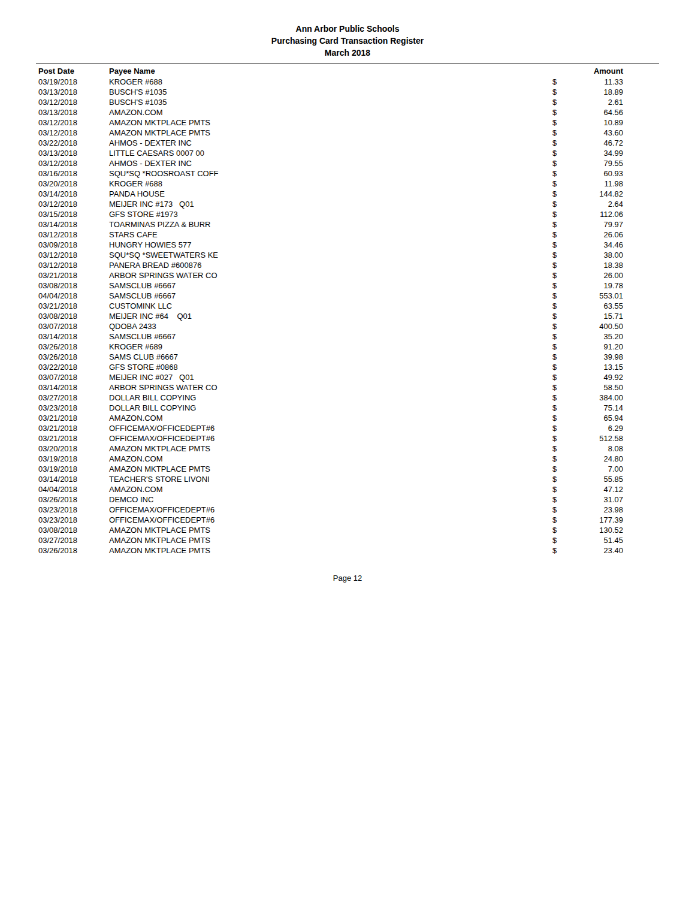Ann Arbor Public Schools
Purchasing Card Transaction Register
March 2018
| Post Date | Payee Name | Amount |
| --- | --- | --- |
| 03/19/2018 | KROGER #688 | $ | 11.33 |
| 03/13/2018 | BUSCH'S #1035 | $ | 18.89 |
| 03/12/2018 | BUSCH'S #1035 | $ | 2.61 |
| 03/13/2018 | AMAZON.COM | $ | 64.56 |
| 03/12/2018 | AMAZON MKTPLACE PMTS | $ | 10.89 |
| 03/12/2018 | AMAZON MKTPLACE PMTS | $ | 43.60 |
| 03/22/2018 | AHMOS - DEXTER INC | $ | 46.72 |
| 03/13/2018 | LITTLE CAESARS 0007 00 | $ | 34.99 |
| 03/12/2018 | AHMOS - DEXTER INC | $ | 79.55 |
| 03/16/2018 | SQU*SQ *ROOSROAST COFF | $ | 60.93 |
| 03/20/2018 | KROGER #688 | $ | 11.98 |
| 03/14/2018 | PANDA HOUSE | $ | 144.82 |
| 03/12/2018 | MEIJER INC #173 Q01 | $ | 2.64 |
| 03/15/2018 | GFS STORE #1973 | $ | 112.06 |
| 03/14/2018 | TOARMINAS PIZZA & BURR | $ | 79.97 |
| 03/12/2018 | STARS CAFE | $ | 26.06 |
| 03/09/2018 | HUNGRY HOWIES 577 | $ | 34.46 |
| 03/12/2018 | SQU*SQ *SWEETWATERS KE | $ | 38.00 |
| 03/12/2018 | PANERA BREAD #600876 | $ | 18.38 |
| 03/21/2018 | ARBOR SPRINGS WATER CO | $ | 26.00 |
| 03/08/2018 | SAMSCLUB #6667 | $ | 19.78 |
| 04/04/2018 | SAMSCLUB #6667 | $ | 553.01 |
| 03/21/2018 | CUSTOMINK LLC | $ | 63.55 |
| 03/08/2018 | MEIJER INC #64 Q01 | $ | 15.71 |
| 03/07/2018 | QDOBA 2433 | $ | 400.50 |
| 03/14/2018 | SAMSCLUB #6667 | $ | 35.20 |
| 03/26/2018 | KROGER #689 | $ | 91.20 |
| 03/26/2018 | SAMS CLUB #6667 | $ | 39.98 |
| 03/22/2018 | GFS STORE #0868 | $ | 13.15 |
| 03/07/2018 | MEIJER INC #027 Q01 | $ | 49.92 |
| 03/14/2018 | ARBOR SPRINGS WATER CO | $ | 58.50 |
| 03/27/2018 | DOLLAR BILL COPYING | $ | 384.00 |
| 03/23/2018 | DOLLAR BILL COPYING | $ | 75.14 |
| 03/21/2018 | AMAZON.COM | $ | 65.94 |
| 03/21/2018 | OFFICEMAX/OFFICEDEPT#6 | $ | 6.29 |
| 03/21/2018 | OFFICEMAX/OFFICEDEPT#6 | $ | 512.58 |
| 03/20/2018 | AMAZON MKTPLACE PMTS | $ | 8.08 |
| 03/19/2018 | AMAZON.COM | $ | 24.80 |
| 03/19/2018 | AMAZON MKTPLACE PMTS | $ | 7.00 |
| 03/14/2018 | TEACHER'S STORE LIVONI | $ | 55.85 |
| 04/04/2018 | AMAZON.COM | $ | 47.12 |
| 03/26/2018 | DEMCO INC | $ | 31.07 |
| 03/23/2018 | OFFICEMAX/OFFICEDEPT#6 | $ | 23.98 |
| 03/23/2018 | OFFICEMAX/OFFICEDEPT#6 | $ | 177.39 |
| 03/08/2018 | AMAZON MKTPLACE PMTS | $ | 130.52 |
| 03/27/2018 | AMAZON MKTPLACE PMTS | $ | 51.45 |
| 03/26/2018 | AMAZON MKTPLACE PMTS | $ | 23.40 |
Page 12